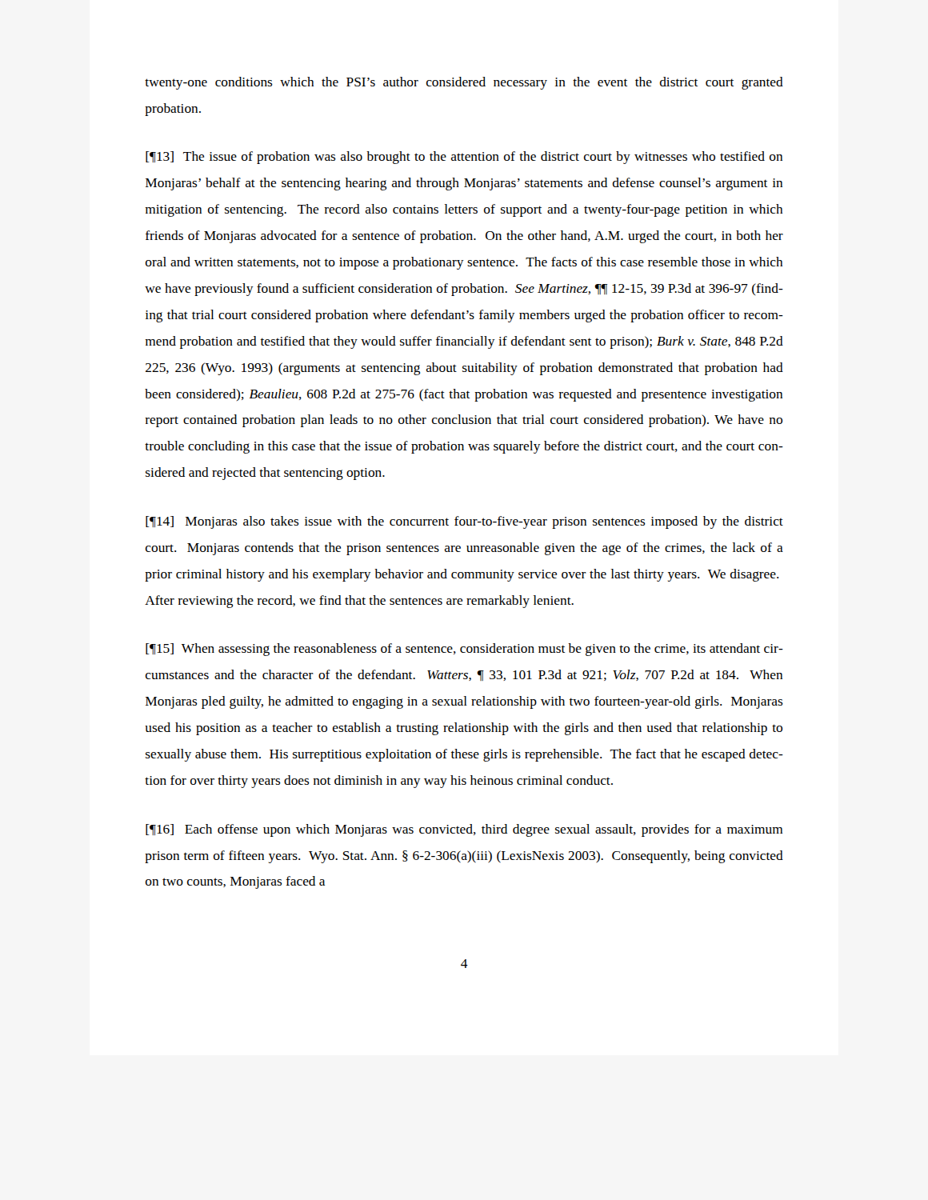twenty-one conditions which the PSI’s author considered necessary in the event the district court granted probation.
[¶13] The issue of probation was also brought to the attention of the district court by witnesses who testified on Monjaras’ behalf at the sentencing hearing and through Monjaras’ statements and defense counsel’s argument in mitigation of sentencing. The record also contains letters of support and a twenty-four-page petition in which friends of Monjaras advocated for a sentence of probation. On the other hand, A.M. urged the court, in both her oral and written statements, not to impose a probationary sentence. The facts of this case resemble those in which we have previously found a sufficient consideration of probation. See Martinez, ¶¶ 12-15, 39 P.3d at 396-97 (finding that trial court considered probation where defendant’s family members urged the probation officer to recommend probation and testified that they would suffer financially if defendant sent to prison); Burk v. State, 848 P.2d 225, 236 (Wyo. 1993) (arguments at sentencing about suitability of probation demonstrated that probation had been considered); Beaulieu, 608 P.2d at 275-76 (fact that probation was requested and presentence investigation report contained probation plan leads to no other conclusion that trial court considered probation). We have no trouble concluding in this case that the issue of probation was squarely before the district court, and the court considered and rejected that sentencing option.
[¶14] Monjaras also takes issue with the concurrent four-to-five-year prison sentences imposed by the district court. Monjaras contends that the prison sentences are unreasonable given the age of the crimes, the lack of a prior criminal history and his exemplary behavior and community service over the last thirty years. We disagree. After reviewing the record, we find that the sentences are remarkably lenient.
[¶15] When assessing the reasonableness of a sentence, consideration must be given to the crime, its attendant circumstances and the character of the defendant. Watters, ¶ 33, 101 P.3d at 921; Volz, 707 P.2d at 184. When Monjaras pled guilty, he admitted to engaging in a sexual relationship with two fourteen-year-old girls. Monjaras used his position as a teacher to establish a trusting relationship with the girls and then used that relationship to sexually abuse them. His surreptitious exploitation of these girls is reprehensible. The fact that he escaped detection for over thirty years does not diminish in any way his heinous criminal conduct.
[¶16] Each offense upon which Monjaras was convicted, third degree sexual assault, provides for a maximum prison term of fifteen years. Wyo. Stat. Ann. § 6-2-306(a)(iii) (LexisNexis 2003). Consequently, being convicted on two counts, Monjaras faced a
4